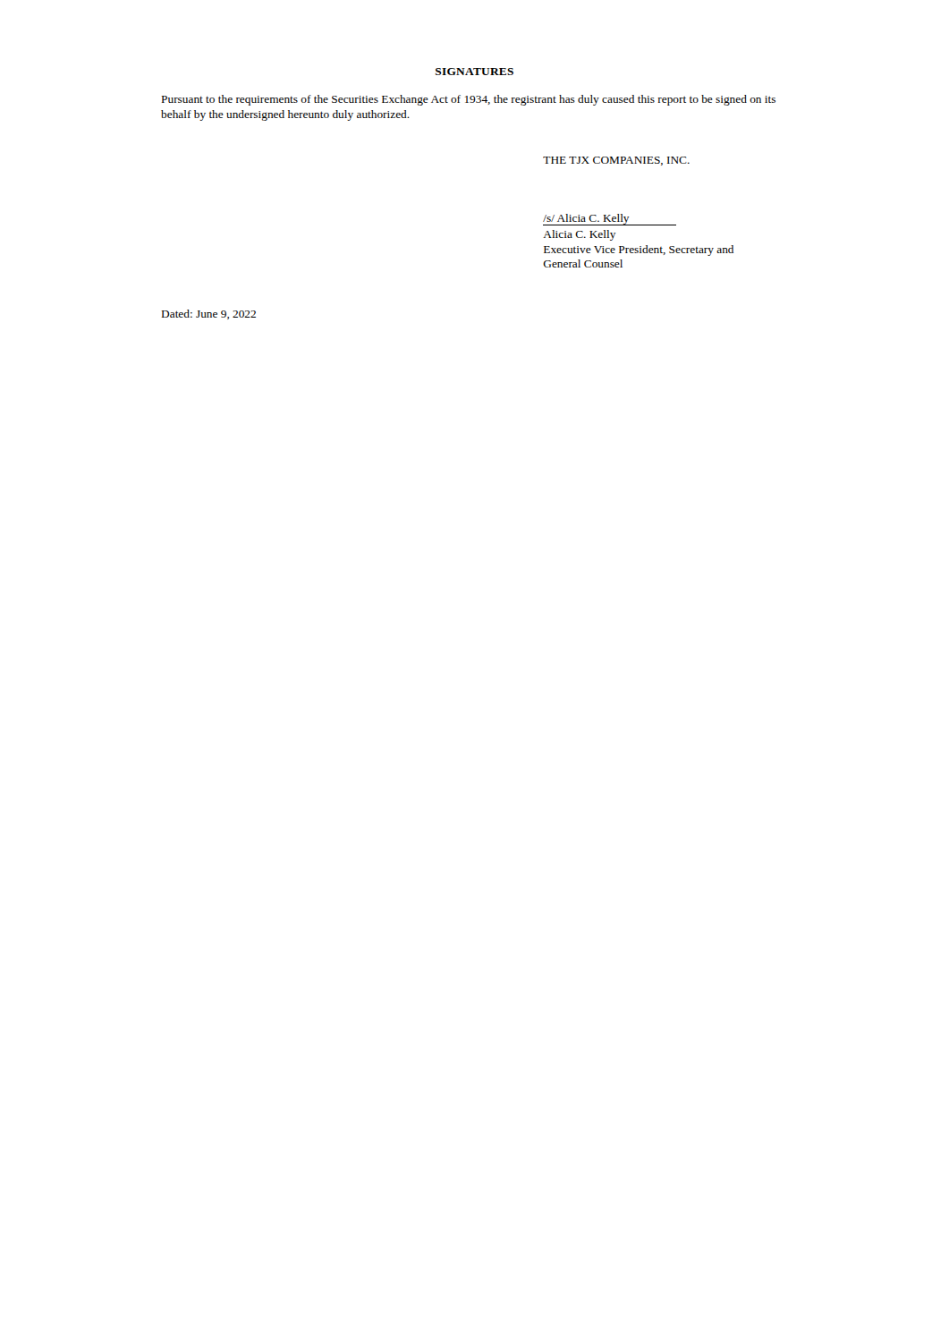SIGNATURES
Pursuant to the requirements of the Securities Exchange Act of 1934, the registrant has duly caused this report to be signed on its behalf by the undersigned hereunto duly authorized.
THE TJX COMPANIES, INC.
/s/ Alicia C. Kelly
Alicia C. Kelly
Executive Vice President, Secretary and
General Counsel
Dated: June 9, 2022